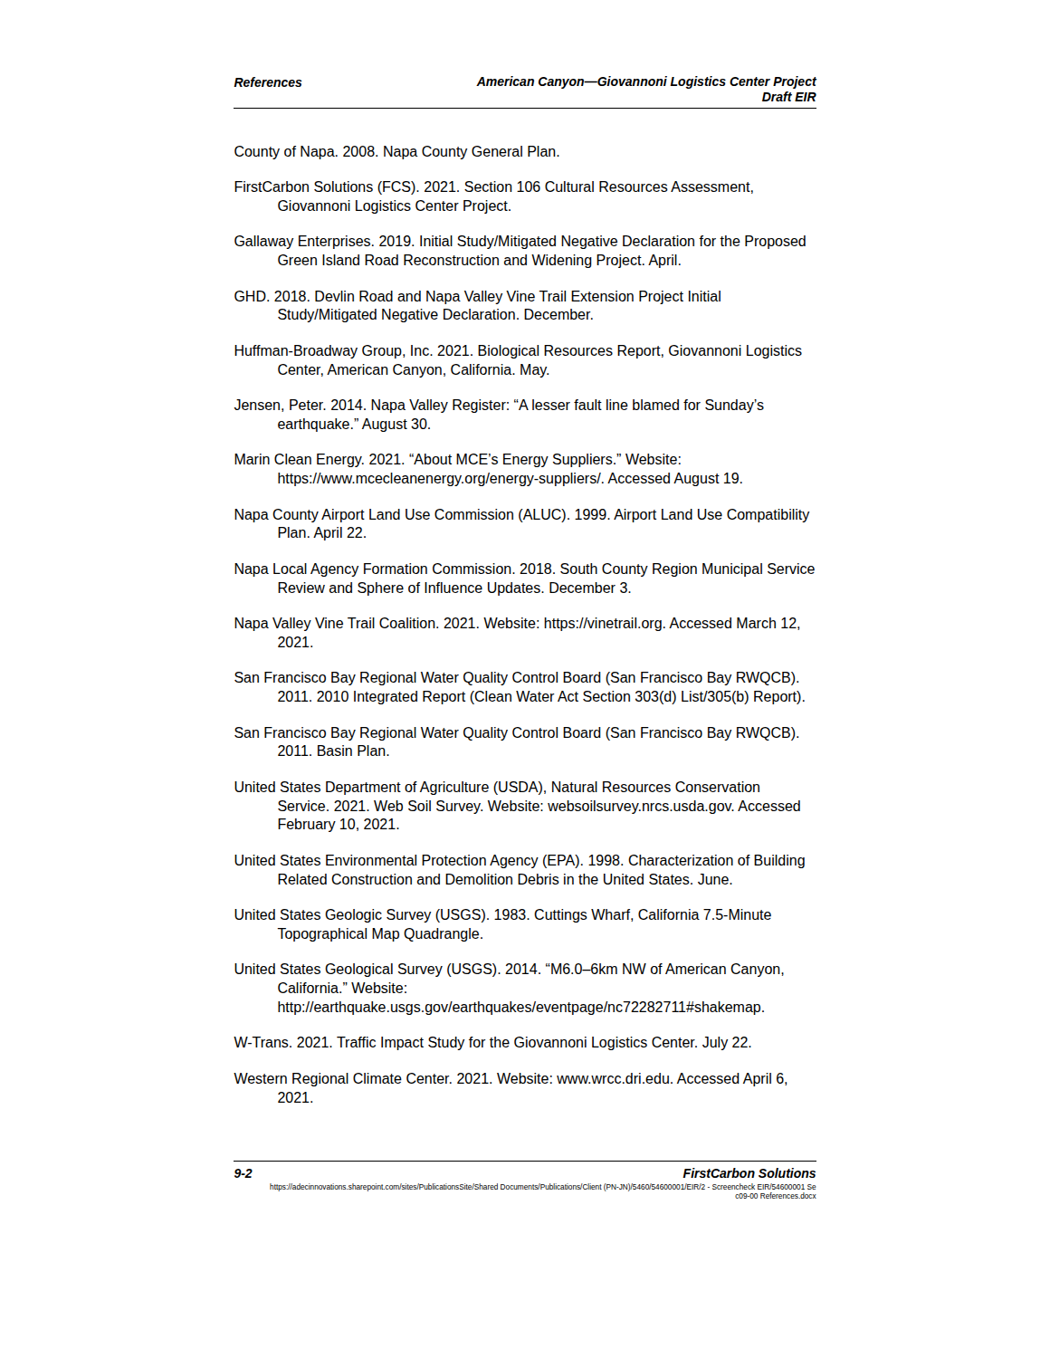References
American Canyon—Giovannoni Logistics Center Project
Draft EIR
County of Napa. 2008. Napa County General Plan.
FirstCarbon Solutions (FCS). 2021. Section 106 Cultural Resources Assessment, Giovannoni Logistics Center Project.
Gallaway Enterprises. 2019. Initial Study/Mitigated Negative Declaration for the Proposed Green Island Road Reconstruction and Widening Project. April.
GHD. 2018. Devlin Road and Napa Valley Vine Trail Extension Project Initial Study/Mitigated Negative Declaration. December.
Huffman-Broadway Group, Inc. 2021. Biological Resources Report, Giovannoni Logistics Center, American Canyon, California. May.
Jensen, Peter. 2014. Napa Valley Register: “A lesser fault line blamed for Sunday’s earthquake.” August 30.
Marin Clean Energy. 2021. “About MCE’s Energy Suppliers.” Website: https://www.mcecleanenergy.org/energy-suppliers/. Accessed August 19.
Napa County Airport Land Use Commission (ALUC). 1999. Airport Land Use Compatibility Plan. April 22.
Napa Local Agency Formation Commission. 2018. South County Region Municipal Service Review and Sphere of Influence Updates. December 3.
Napa Valley Vine Trail Coalition. 2021. Website: https://vinetrail.org. Accessed March 12, 2021.
San Francisco Bay Regional Water Quality Control Board (San Francisco Bay RWQCB). 2011. 2010 Integrated Report (Clean Water Act Section 303(d) List/305(b) Report).
San Francisco Bay Regional Water Quality Control Board (San Francisco Bay RWQCB). 2011. Basin Plan.
United States Department of Agriculture (USDA), Natural Resources Conservation Service. 2021. Web Soil Survey. Website: websoilsurvey.nrcs.usda.gov. Accessed February 10, 2021.
United States Environmental Protection Agency (EPA). 1998. Characterization of Building Related Construction and Demolition Debris in the United States. June.
United States Geologic Survey (USGS). 1983. Cuttings Wharf, California 7.5-Minute Topographical Map Quadrangle.
United States Geological Survey (USGS). 2014. “M6.0–6km NW of American Canyon, California.” Website: http://earthquake.usgs.gov/earthquakes/eventpage/nc72282711#shakemap.
W-Trans. 2021. Traffic Impact Study for the Giovannoni Logistics Center. July 22.
Western Regional Climate Center. 2021. Website: www.wrcc.dri.edu. Accessed April 6, 2021.
9-2
FirstCarbon Solutions
https://adecinnovations.sharepoint.com/sites/PublicationsSite/Shared Documents/Publications/Client (PN-JN)/5460/54600001/EIR/2 - Screencheck EIR/54600001 Sec09-00 References.docx